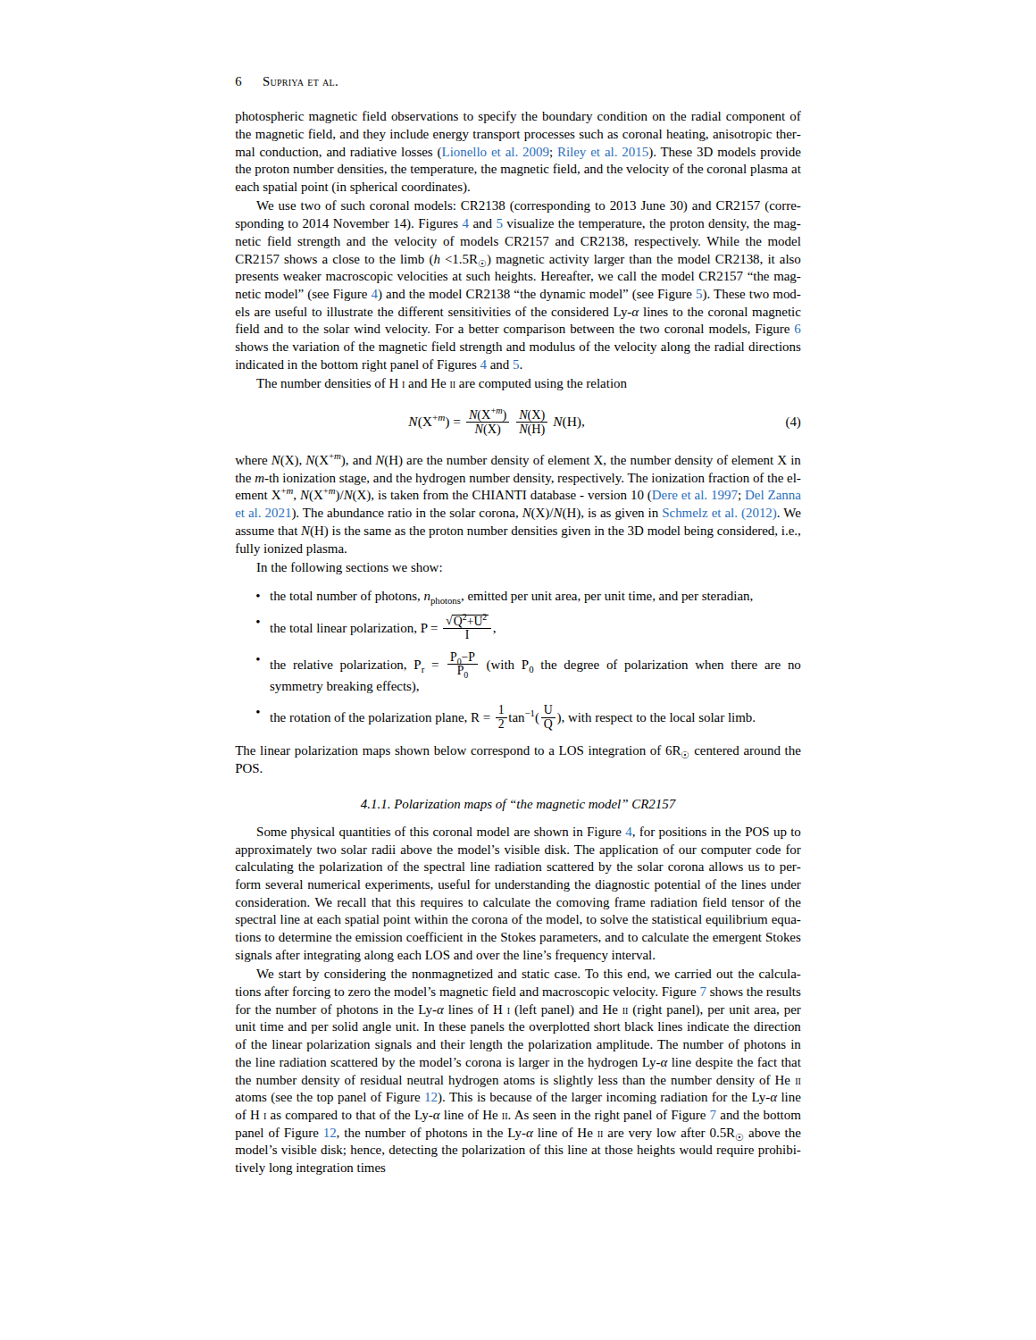6 Supriya et al.
photospheric magnetic field observations to specify the boundary condition on the radial component of the magnetic field, and they include energy transport processes such as coronal heating, anisotropic thermal conduction, and radiative losses (Lionello et al. 2009; Riley et al. 2015). These 3D models provide the proton number densities, the temperature, the magnetic field, and the velocity of the coronal plasma at each spatial point (in spherical coordinates).
We use two of such coronal models: CR2138 (corresponding to 2013 June 30) and CR2157 (corresponding to 2014 November 14). Figures 4 and 5 visualize the temperature, the proton density, the magnetic field strength and the velocity of models CR2157 and CR2138, respectively. While the model CR2157 shows a close to the limb (h <1.5R☉) magnetic activity larger than the model CR2138, it also presents weaker macroscopic velocities at such heights. Hereafter, we call the model CR2157 “the magnetic model” (see Figure 4) and the model CR2138 “the dynamic model” (see Figure 5). These two models are useful to illustrate the different sensitivities of the considered Ly-α lines to the coronal magnetic field and to the solar wind velocity. For a better comparison between the two coronal models, Figure 6 shows the variation of the magnetic field strength and modulus of the velocity along the radial directions indicated in the bottom right panel of Figures 4 and 5.
The number densities of H i and He ii are computed using the relation
N(X+m) = N(X+m) N(X) N(X) N(H) N(H),
(4)
where N(X), N(X+m), and N(H) are the number density of element X, the number density of element X in the m-th ionization stage, and the hydrogen number density, respectively. The ionization fraction of the element X+m, N(X+m)/N(X), is taken from the CHIANTI database - version 10 (Dere et al. 1997; Del Zanna et al. 2021). The abundance ratio in the solar corona, N(X)/N(H), is as given in Schmelz et al. (2012). We assume that N(H) is the same as the proton number densities given in the 3D model being considered, i.e., fully ionized plasma.
In the following sections we show:
the total number of photons, nphotons, emitted per unit area, per unit time, and per steradian,
the total linear polarization, P = Q2+U2 I,
the relative polarization, Pr = P0−P P0 (with P0 the degree of polarization when there are no symmetry breaking effects),
the rotation of the polarization plane, R = 12tan−1(UQ), with respect to the local solar limb.
The linear polarization maps shown below correspond to a LOS integration of 6R☉ centered around the POS.
4.1.1. Polarization maps of “the magnetic model” CR2157
Some physical quantities of this coronal model are shown in Figure 4, for positions in the POS up to approximately two solar radii above the model’s visible disk. The application of our computer code for calculating the polarization of the spectral line radiation scattered by the solar corona allows us to perform several numerical experiments, useful for understanding the diagnostic potential of the lines under consideration. We recall that this requires to calculate the comoving frame radiation field tensor of the spectral line at each spatial point within the corona of the model, to solve the statistical equilibrium equations to determine the emission coefficient in the Stokes parameters, and to calculate the emergent Stokes signals after integrating along each LOS and over the line’s frequency interval.
We start by considering the nonmagnetized and static case. To this end, we carried out the calculations after forcing to zero the model’s magnetic field and macroscopic velocity. Figure 7 shows the results for the number of photons in the Ly-α lines of H i (left panel) and He ii (right panel), per unit area, per unit time and per solid angle unit. In these panels the overplotted short black lines indicate the direction of the linear polarization signals and their length the polarization amplitude. The number of photons in the line radiation scattered by the model’s corona is larger in the hydrogen Ly-α line despite the fact that the number density of residual neutral hydrogen atoms is slightly less than the number density of He ii atoms (see the top panel of Figure 12). This is because of the larger incoming radiation for the Ly-α line of H i as compared to that of the Ly-α line of He ii. As seen in the right panel of Figure 7 and the bottom panel of Figure 12, the number of photons in the Ly-α line of He ii are very low after 0.5R☉ above the model’s visible disk; hence, detecting the polarization of this line at those heights would require prohibitively long integration times